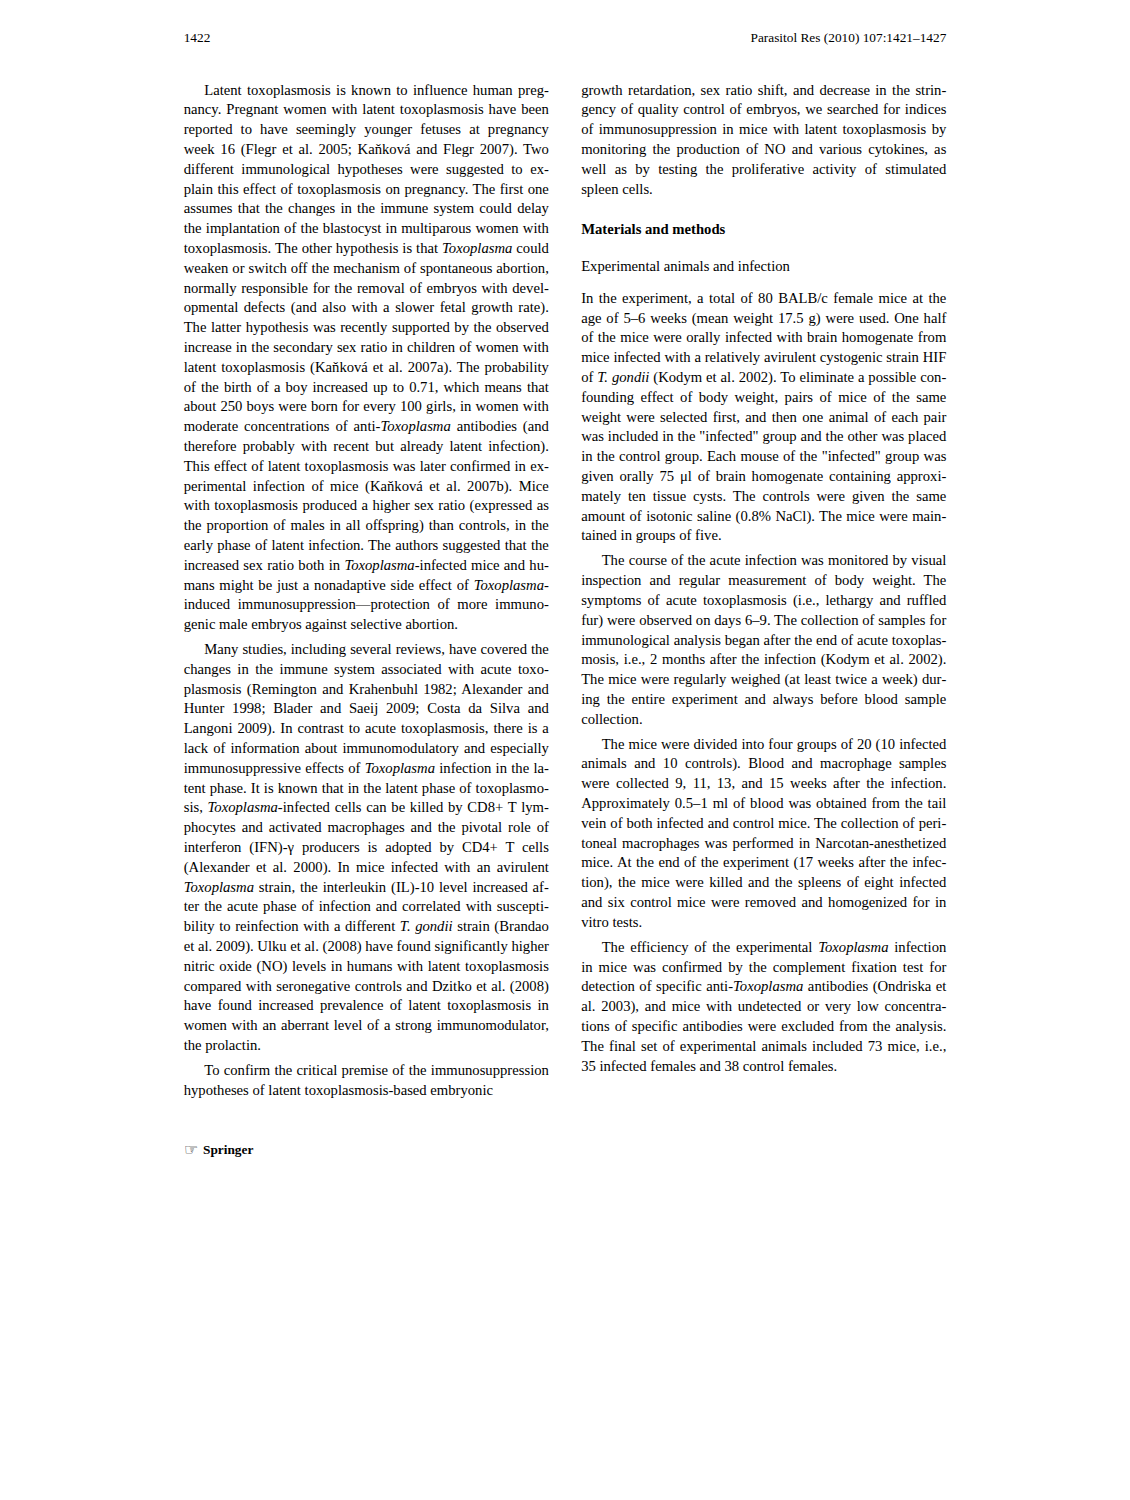1422 Parasitol Res (2010) 107:1421–1427
Latent toxoplasmosis is known to influence human pregnancy. Pregnant women with latent toxoplasmosis have been reported to have seemingly younger fetuses at pregnancy week 16 (Flegr et al. 2005; Kaňková and Flegr 2007). Two different immunological hypotheses were suggested to explain this effect of toxoplasmosis on pregnancy. The first one assumes that the changes in the immune system could delay the implantation of the blastocyst in multiparous women with toxoplasmosis. The other hypothesis is that Toxoplasma could weaken or switch off the mechanism of spontaneous abortion, normally responsible for the removal of embryos with developmental defects (and also with a slower fetal growth rate). The latter hypothesis was recently supported by the observed increase in the secondary sex ratio in children of women with latent toxoplasmosis (Kaňková et al. 2007a). The probability of the birth of a boy increased up to 0.71, which means that about 250 boys were born for every 100 girls, in women with moderate concentrations of anti-Toxoplasma antibodies (and therefore probably with recent but already latent infection). This effect of latent toxoplasmosis was later confirmed in experimental infection of mice (Kaňková et al. 2007b). Mice with toxoplasmosis produced a higher sex ratio (expressed as the proportion of males in all offspring) than controls, in the early phase of latent infection. The authors suggested that the increased sex ratio both in Toxoplasma-infected mice and humans might be just a nonadaptive side effect of Toxoplasma-induced immunosuppression—protection of more immunogenic male embryos against selective abortion.
Many studies, including several reviews, have covered the changes in the immune system associated with acute toxoplasmosis (Remington and Krahenbuhl 1982; Alexander and Hunter 1998; Blader and Saeij 2009; Costa da Silva and Langoni 2009). In contrast to acute toxoplasmosis, there is a lack of information about immunomodulatory and especially immunosuppressive effects of Toxoplasma infection in the latent phase. It is known that in the latent phase of toxoplasmosis, Toxoplasma-infected cells can be killed by CD8+ T lymphocytes and activated macrophages and the pivotal role of interferon (IFN)-γ producers is adopted by CD4+ T cells (Alexander et al. 2000). In mice infected with an avirulent Toxoplasma strain, the interleukin (IL)-10 level increased after the acute phase of infection and correlated with susceptibility to reinfection with a different T. gondii strain (Brandao et al. 2009). Ulku et al. (2008) have found significantly higher nitric oxide (NO) levels in humans with latent toxoplasmosis compared with seronegative controls and Dzitko et al. (2008) have found increased prevalence of latent toxoplasmosis in women with an aberrant level of a strong immunomodulator, the prolactin.
To confirm the critical premise of the immunosuppression hypotheses of latent toxoplasmosis-based embryonic
growth retardation, sex ratio shift, and decrease in the stringency of quality control of embryos, we searched for indices of immunosuppression in mice with latent toxoplasmosis by monitoring the production of NO and various cytokines, as well as by testing the proliferative activity of stimulated spleen cells.
Materials and methods
Experimental animals and infection
In the experiment, a total of 80 BALB/c female mice at the age of 5–6 weeks (mean weight 17.5 g) were used. One half of the mice were orally infected with brain homogenate from mice infected with a relatively avirulent cystogenic strain HIF of T. gondii (Kodym et al. 2002). To eliminate a possible confounding effect of body weight, pairs of mice of the same weight were selected first, and then one animal of each pair was included in the "infected" group and the other was placed in the control group. Each mouse of the "infected" group was given orally 75 μl of brain homogenate containing approximately ten tissue cysts. The controls were given the same amount of isotonic saline (0.8% NaCl). The mice were maintained in groups of five.
The course of the acute infection was monitored by visual inspection and regular measurement of body weight. The symptoms of acute toxoplasmosis (i.e., lethargy and ruffled fur) were observed on days 6–9. The collection of samples for immunological analysis began after the end of acute toxoplasmosis, i.e., 2 months after the infection (Kodym et al. 2002). The mice were regularly weighed (at least twice a week) during the entire experiment and always before blood sample collection.
The mice were divided into four groups of 20 (10 infected animals and 10 controls). Blood and macrophage samples were collected 9, 11, 13, and 15 weeks after the infection. Approximately 0.5–1 ml of blood was obtained from the tail vein of both infected and control mice. The collection of peritoneal macrophages was performed in Narcotan-anesthetized mice. At the end of the experiment (17 weeks after the infection), the mice were killed and the spleens of eight infected and six control mice were removed and homogenized for in vitro tests.
The efficiency of the experimental Toxoplasma infection in mice was confirmed by the complement fixation test for detection of specific anti-Toxoplasma antibodies (Ondriska et al. 2003), and mice with undetected or very low concentrations of specific antibodies were excluded from the analysis. The final set of experimental animals included 73 mice, i.e., 35 infected females and 38 control females.
☞ Springer